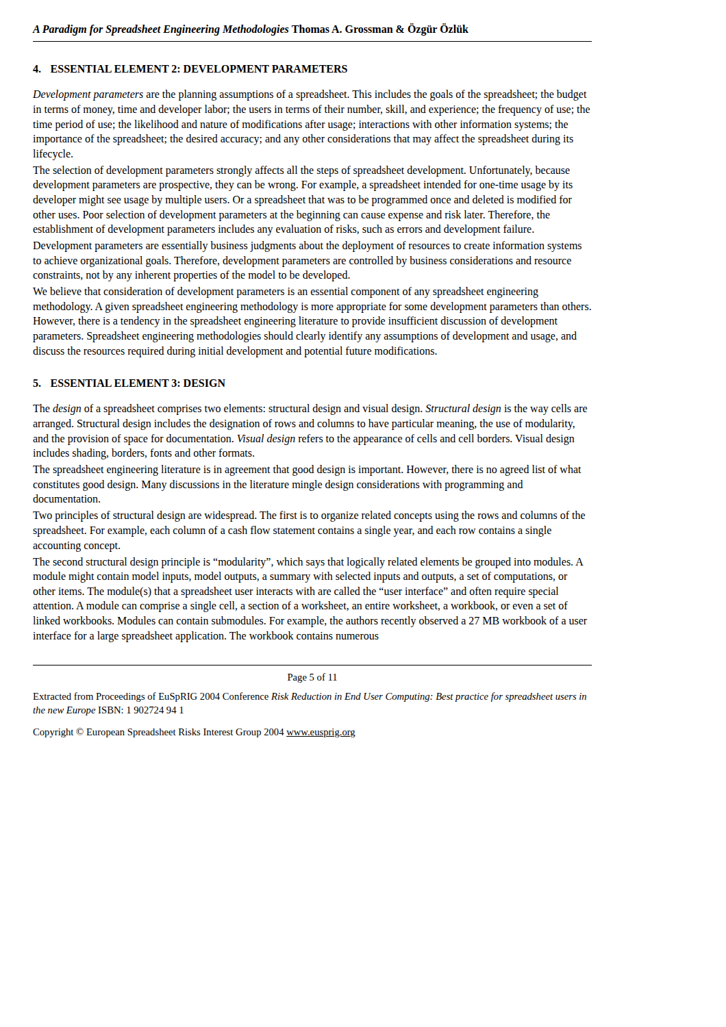A Paradigm for Spreadsheet Engineering Methodologies Thomas A. Grossman & Özgür Özlük
4. ESSENTIAL ELEMENT 2: DEVELOPMENT PARAMETERS
Development parameters are the planning assumptions of a spreadsheet. This includes the goals of the spreadsheet; the budget in terms of money, time and developer labor; the users in terms of their number, skill, and experience; the frequency of use; the time period of use; the likelihood and nature of modifications after usage; interactions with other information systems; the importance of the spreadsheet; the desired accuracy; and any other considerations that may affect the spreadsheet during its lifecycle.
The selection of development parameters strongly affects all the steps of spreadsheet development. Unfortunately, because development parameters are prospective, they can be wrong. For example, a spreadsheet intended for one-time usage by its developer might see usage by multiple users. Or a spreadsheet that was to be programmed once and deleted is modified for other uses. Poor selection of development parameters at the beginning can cause expense and risk later. Therefore, the establishment of development parameters includes any evaluation of risks, such as errors and development failure.
Development parameters are essentially business judgments about the deployment of resources to create information systems to achieve organizational goals. Therefore, development parameters are controlled by business considerations and resource constraints, not by any inherent properties of the model to be developed.
We believe that consideration of development parameters is an essential component of any spreadsheet engineering methodology. A given spreadsheet engineering methodology is more appropriate for some development parameters than others. However, there is a tendency in the spreadsheet engineering literature to provide insufficient discussion of development parameters. Spreadsheet engineering methodologies should clearly identify any assumptions of development and usage, and discuss the resources required during initial development and potential future modifications.
5. ESSENTIAL ELEMENT 3: DESIGN
The design of a spreadsheet comprises two elements: structural design and visual design. Structural design is the way cells are arranged. Structural design includes the designation of rows and columns to have particular meaning, the use of modularity, and the provision of space for documentation. Visual design refers to the appearance of cells and cell borders. Visual design includes shading, borders, fonts and other formats.
The spreadsheet engineering literature is in agreement that good design is important. However, there is no agreed list of what constitutes good design. Many discussions in the literature mingle design considerations with programming and documentation.
Two principles of structural design are widespread. The first is to organize related concepts using the rows and columns of the spreadsheet. For example, each column of a cash flow statement contains a single year, and each row contains a single accounting concept.
The second structural design principle is “modularity”, which says that logically related elements be grouped into modules. A module might contain model inputs, model outputs, a summary with selected inputs and outputs, a set of computations, or other items. The module(s) that a spreadsheet user interacts with are called the “user interface” and often require special attention. A module can comprise a single cell, a section of a worksheet, an entire worksheet, a workbook, or even a set of linked workbooks. Modules can contain submodules. For example, the authors recently observed a 27 MB workbook of a user interface for a large spreadsheet application. The workbook contains numerous
Page 5 of 11
Extracted from Proceedings of EuSpRIG 2004 Conference Risk Reduction in End User Computing: Best practice for spreadsheet users in the new Europe ISBN: 1 902724 94 1
Copyright © European Spreadsheet Risks Interest Group 2004 www.eusprig.org